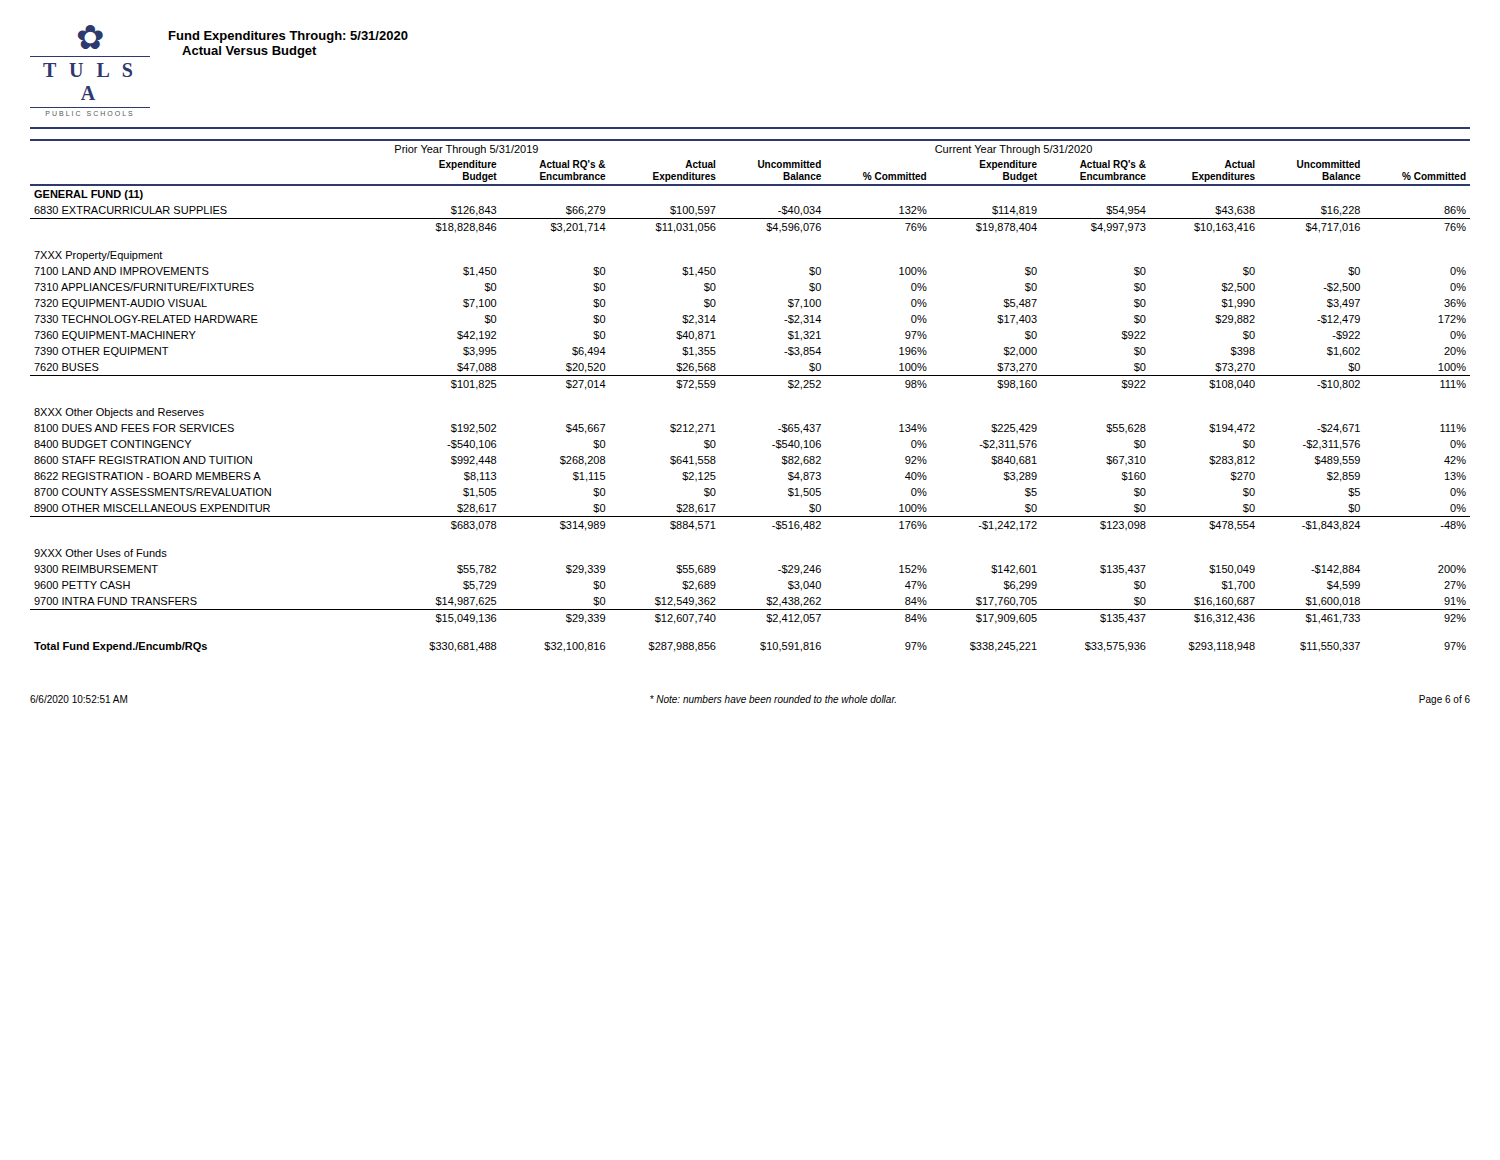✿
T U L S A
PUBLIC SCHOOLS
Fund Expenditures Through: 5/31/2020
Actual Versus Budget
| | Prior Year Through 5/31/2019 | Current Year Through 5/31/2020 |
| | Expenditure Budget | Actual RQ's & Encumbrance | Actual Expenditures | Uncommitted Balance | % Committed | Expenditure Budget | Actual RQ's & Encumbrance | Actual Expenditures | Uncommitted Balance | % Committed |
| GENERAL FUND (11) | |
| 6830 EXTRACURRICULAR SUPPLIES | $126,843 | $66,279 | $100,597 | -$40,034 | 132% | $114,819 | $54,954 | $43,638 | $16,228 | 86% |
| | $18,828,846 | $3,201,714 | $11,031,056 | $4,596,076 | 76% | $19,878,404 | $4,997,973 | $10,163,416 | $4,717,016 | 76% |
| 7XXX Property/Equipment | |
| 7100 LAND AND IMPROVEMENTS | $1,450 | $0 | $1,450 | $0 | 100% | $0 | $0 | $0 | $0 | 0% |
| 7310 APPLIANCES/FURNITURE/FIXTURES | $0 | $0 | $0 | $0 | 0% | $0 | $0 | $2,500 | -$2,500 | 0% |
| 7320 EQUIPMENT-AUDIO VISUAL | $7,100 | $0 | $0 | $7,100 | 0% | $5,487 | $0 | $1,990 | $3,497 | 36% |
| 7330 TECHNOLOGY-RELATED HARDWARE | $0 | $0 | $2,314 | -$2,314 | 0% | $17,403 | $0 | $29,882 | -$12,479 | 172% |
| 7360 EQUIPMENT-MACHINERY | $42,192 | $0 | $40,871 | $1,321 | 97% | $0 | $922 | $0 | -$922 | 0% |
| 7390 OTHER EQUIPMENT | $3,995 | $6,494 | $1,355 | -$3,854 | 196% | $2,000 | $0 | $398 | $1,602 | 20% |
| 7620 BUSES | $47,088 | $20,520 | $26,568 | $0 | 100% | $73,270 | $0 | $73,270 | $0 | 100% |
| | $101,825 | $27,014 | $72,559 | $2,252 | 98% | $98,160 | $922 | $108,040 | -$10,802 | 111% |
| 8XXX Other Objects and Reserves | |
| 8100 DUES AND FEES FOR SERVICES | $192,502 | $45,667 | $212,271 | -$65,437 | 134% | $225,429 | $55,628 | $194,472 | -$24,671 | 111% |
| 8400 BUDGET CONTINGENCY | -$540,106 | $0 | $0 | -$540,106 | 0% | -$2,311,576 | $0 | $0 | -$2,311,576 | 0% |
| 8600 STAFF REGISTRATION AND TUITION | $992,448 | $268,208 | $641,558 | $82,682 | 92% | $840,681 | $67,310 | $283,812 | $489,559 | 42% |
| 8622 REGISTRATION - BOARD MEMBERS A | $8,113 | $1,115 | $2,125 | $4,873 | 40% | $3,289 | $160 | $270 | $2,859 | 13% |
| 8700 COUNTY ASSESSMENTS/REVALUATION | $1,505 | $0 | $0 | $1,505 | 0% | $5 | $0 | $0 | $5 | 0% |
| 8900 OTHER MISCELLANEOUS EXPENDITUR | $28,617 | $0 | $28,617 | $0 | 100% | $0 | $0 | $0 | $0 | 0% |
| | $683,078 | $314,989 | $884,571 | -$516,482 | 176% | -$1,242,172 | $123,098 | $478,554 | -$1,843,824 | -48% |
| 9XXX Other Uses of Funds | |
| 9300 REIMBURSEMENT | $55,782 | $29,339 | $55,689 | -$29,246 | 152% | $142,601 | $135,437 | $150,049 | -$142,884 | 200% |
| 9600 PETTY CASH | $5,729 | $0 | $2,689 | $3,040 | 47% | $6,299 | $0 | $1,700 | $4,599 | 27% |
| 9700 INTRA FUND TRANSFERS | $14,987,625 | $0 | $12,549,362 | $2,438,262 | 84% | $17,760,705 | $0 | $16,160,687 | $1,600,018 | 91% |
| | $15,049,136 | $29,339 | $12,607,740 | $2,412,057 | 84% | $17,909,605 | $135,437 | $16,312,436 | $1,461,733 | 92% |
| Total Fund Expend./Encumb/RQs | $330,681,488 | $32,100,816 | $287,988,856 | $10,591,816 | 97% | $338,245,221 | $33,575,936 | $293,118,948 | $11,550,337 | 97% |
6/6/2020 10:52:51 AM
Page 6 of 6
* Note: numbers have been rounded to the whole dollar.